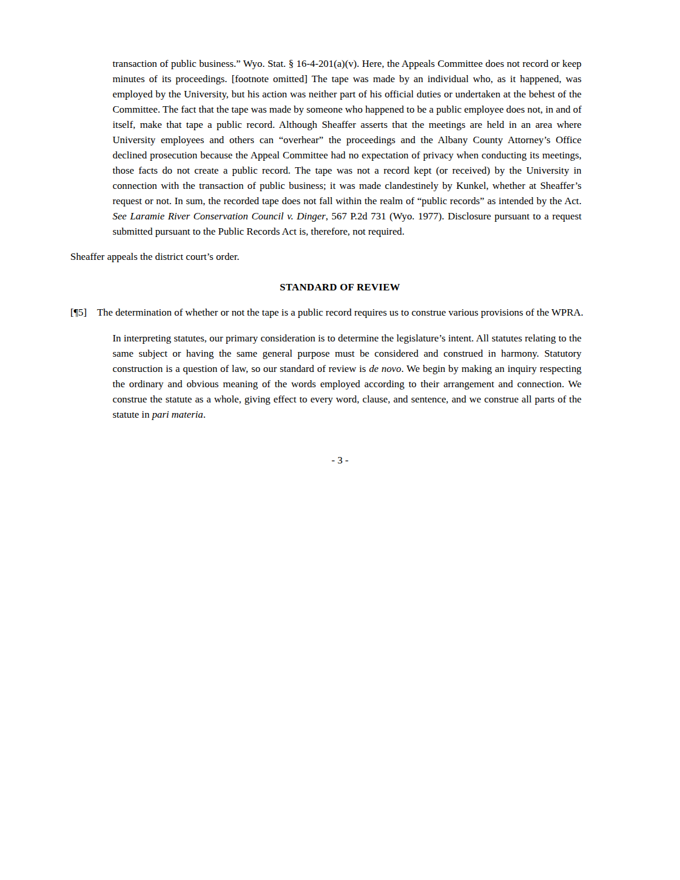transaction of public business.” Wyo. Stat. § 16-4-201(a)(v). Here, the Appeals Committee does not record or keep minutes of its proceedings. [footnote omitted] The tape was made by an individual who, as it happened, was employed by the University, but his action was neither part of his official duties or undertaken at the behest of the Committee. The fact that the tape was made by someone who happened to be a public employee does not, in and of itself, make that tape a public record. Although Sheaffer asserts that the meetings are held in an area where University employees and others can “overhear” the proceedings and the Albany County Attorney’s Office declined prosecution because the Appeal Committee had no expectation of privacy when conducting its meetings, those facts do not create a public record. The tape was not a record kept (or received) by the University in connection with the transaction of public business; it was made clandestinely by Kunkel, whether at Sheaffer’s request or not. In sum, the recorded tape does not fall within the realm of “public records” as intended by the Act. See Laramie River Conservation Council v. Dinger, 567 P.2d 731 (Wyo. 1977). Disclosure pursuant to a request submitted pursuant to the Public Records Act is, therefore, not required.
Sheaffer appeals the district court’s order.
STANDARD OF REVIEW
[¶5] The determination of whether or not the tape is a public record requires us to construe various provisions of the WPRA.
In interpreting statutes, our primary consideration is to determine the legislature’s intent. All statutes relating to the same subject or having the same general purpose must be considered and construed in harmony. Statutory construction is a question of law, so our standard of review is de novo. We begin by making an inquiry respecting the ordinary and obvious meaning of the words employed according to their arrangement and connection. We construe the statute as a whole, giving effect to every word, clause, and sentence, and we construe all parts of the statute in pari materia.
- 3 -